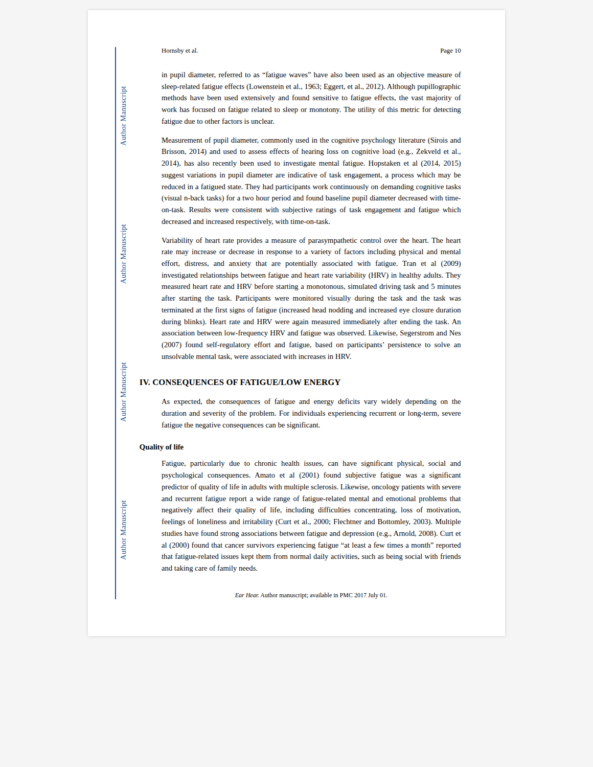Author Manuscript Author Manuscript Author Manuscript Author Manuscript
Hornsby et al.
Page 10
in pupil diameter, referred to as “fatigue waves” have also been used as an objective measure of sleep-related fatigue effects (Lowenstein et al., 1963; Eggert, et al., 2012). Although pupillographic methods have been used extensively and found sensitive to fatigue effects, the vast majority of work has focused on fatigue related to sleep or monotony. The utility of this metric for detecting fatigue due to other factors is unclear.
Measurement of pupil diameter, commonly used in the cognitive psychology literature (Sirois and Brisson, 2014) and used to assess effects of hearing loss on cognitive load (e.g., Zekveld et al., 2014), has also recently been used to investigate mental fatigue. Hopstaken et al (2014, 2015) suggest variations in pupil diameter are indicative of task engagement, a process which may be reduced in a fatigued state. They had participants work continuously on demanding cognitive tasks (visual n-back tasks) for a two hour period and found baseline pupil diameter decreased with time-on-task. Results were consistent with subjective ratings of task engagement and fatigue which decreased and increased respectively, with time-on-task.
Variability of heart rate provides a measure of parasympathetic control over the heart. The heart rate may increase or decrease in response to a variety of factors including physical and mental effort, distress, and anxiety that are potentially associated with fatigue. Tran et al (2009) investigated relationships between fatigue and heart rate variability (HRV) in healthy adults. They measured heart rate and HRV before starting a monotonous, simulated driving task and 5 minutes after starting the task. Participants were monitored visually during the task and the task was terminated at the first signs of fatigue (increased head nodding and increased eye closure duration during blinks). Heart rate and HRV were again measured immediately after ending the task. An association between low-frequency HRV and fatigue was observed. Likewise, Segerstrom and Nes (2007) found self-regulatory effort and fatigue, based on participants’ persistence to solve an unsolvable mental task, were associated with increases in HRV.
IV. CONSEQUENCES OF FATIGUE/LOW ENERGY
As expected, the consequences of fatigue and energy deficits vary widely depending on the duration and severity of the problem. For individuals experiencing recurrent or long-term, severe fatigue the negative consequences can be significant.
Quality of life
Fatigue, particularly due to chronic health issues, can have significant physical, social and psychological consequences. Amato et al (2001) found subjective fatigue was a significant predictor of quality of life in adults with multiple sclerosis. Likewise, oncology patients with severe and recurrent fatigue report a wide range of fatigue-related mental and emotional problems that negatively affect their quality of life, including difficulties concentrating, loss of motivation, feelings of loneliness and irritability (Curt et al., 2000; Flechtner and Bottomley, 2003). Multiple studies have found strong associations between fatigue and depression (e.g., Arnold, 2008). Curt et al (2000) found that cancer survivors experiencing fatigue “at least a few times a month” reported that fatigue-related issues kept them from normal daily activities, such as being social with friends and taking care of family needs.
Ear Hear. Author manuscript; available in PMC 2017 July 01.